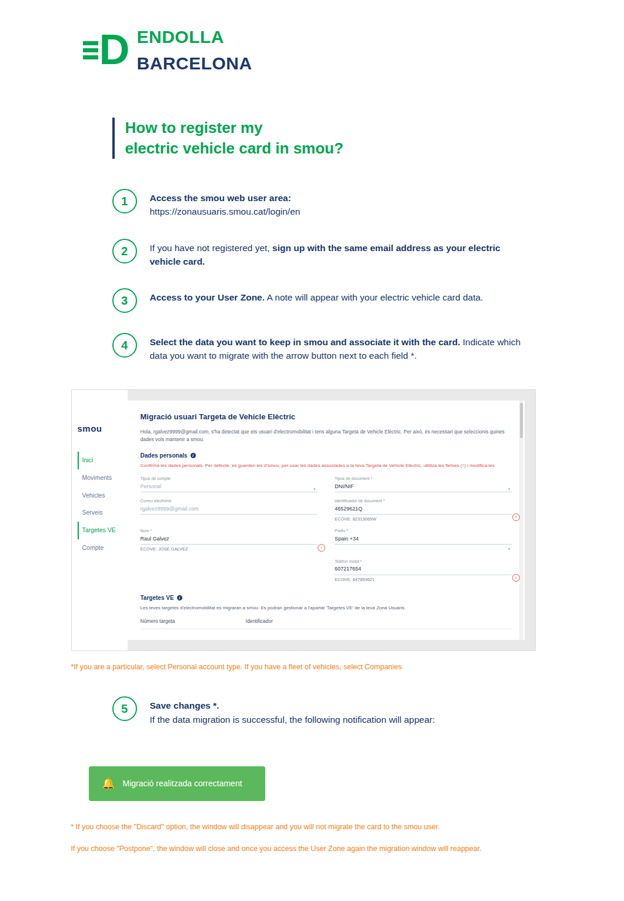D
ENDOLLA BARCELONA
How to register my
electric vehicle card in smou?
1
Access the smou web user area:
https://zonausuaris.smou.cat/login/en
2
If you have not registered yet, sign up with the same email address as your electric vehicle card.
3
Access to your User Zone. A note will appear with your electric vehicle card data.
4
Select the data you want to keep in smou and associate it with the card. Indicate which data you want to migrate with the arrow button next to each field *.
smou
Inici
Moviments
Vehicles
Serveis
Targetes VE
Compte
Migració usuari Targeta de Vehicle Elèctric
Hola, rgalvez9999@gmail.com, s'ha detectat que ets usuari d'electromobilitat i tens alguna Targeta de Vehicle Elèctric. Per això, és necessari que seleccionis quines dades vols mantenir a smou.
Dades personals i
Confirma les dades personals. Per defecte, es guarden les d'smou, per usar les dades associades a la teva Targeta de Vehicle Elèctric, utilitza les fletxes (↑) i modifica-les
Tipus de compte
Personal
▾
Tipus de document *
DNI/NIF
▾
Correu electrònic
rgalvez9999@gmail.com
Identificador de document *
46529621Q
ECOVE: 82313069W
↑
Nom *
Raul Galvez
ECOVE: JOSE GALVEZ
↑
Prefix *
Spain +34
▾
Telèfon mòbil *
607217654
ECOVE: 647859621
↑
Targetes VE i
Les teves targetes d'electromobilitat es migraran a smou. Es podran gestionar a l'apartat 'Targetes VE' de la teva Zona Usuaris.
Número targeta Identificador
*If you are a particular, select Personal account type. If you have a fleet of vehicles, select Companies
5
Save changes *.
If the data migration is successful, the following notification will appear:
🔔 Migració realitzada correctament
* If you choose the "Discard" option, the window will disappear and you will not migrate the card to the smou user.
If you choose "Postpone", the window will close and once you access the User Zone again the migration window will reappear.